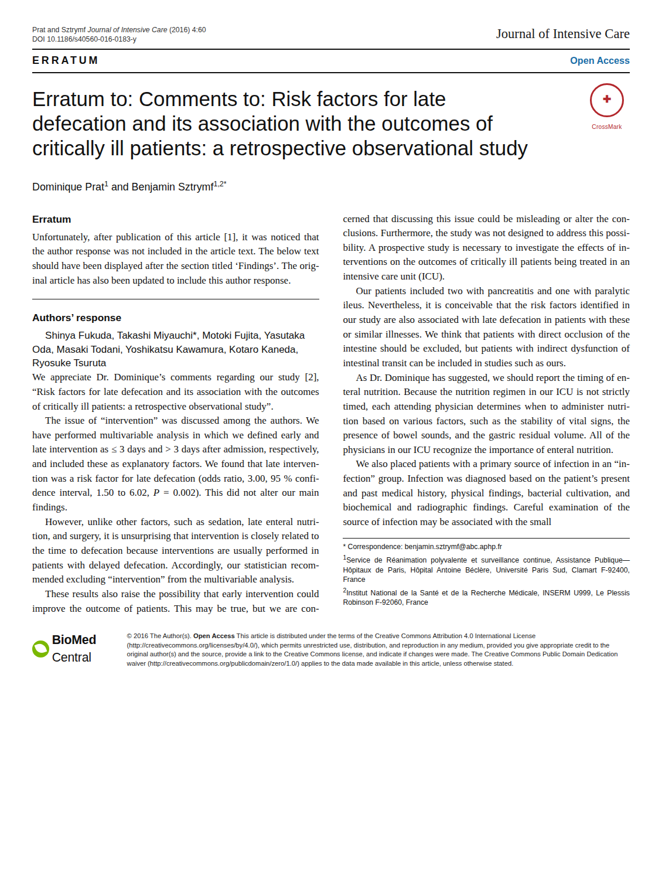Prat and Sztrymf Journal of Intensive Care (2016) 4:60
DOI 10.1186/s40560-016-0183-y
Journal of Intensive Care
ERRATUM
Open Access
✚ CrossMark
Erratum to: Comments to: Risk factors for late defecation and its association with the outcomes of critically ill patients: a retrospective observational study
Dominique Prat1 and Benjamin Sztrymf1,2*
Erratum
Unfortunately, after publication of this article [1], it was noticed that the author response was not included in the article text. The below text should have been displayed after the section titled ‘Findings’. The original article has also been updated to include this author response.
Authors’ response
Shinya Fukuda, Takashi Miyauchi*, Motoki Fujita, Yasutaka Oda, Masaki Todani, Yoshikatsu Kawamura, Kotaro Kaneda, Ryosuke Tsuruta
We appreciate Dr. Dominique’s comments regarding our study [2], “Risk factors for late defecation and its association with the outcomes of critically ill patients: a retrospective observational study”.
The issue of “intervention” was discussed among the authors. We have performed multivariable analysis in which we defined early and late intervention as ≤ 3 days and > 3 days after admission, respectively, and included these as explanatory factors. We found that late intervention was a risk factor for late defecation (odds ratio, 3.00, 95 % confidence interval, 1.50 to 6.02, P = 0.002). This did not alter our main findings.
However, unlike other factors, such as sedation, late enteral nutrition, and surgery, it is unsurprising that intervention is closely related to the time to defecation because interventions are usually performed in patients with delayed defecation. Accordingly, our statistician recommended excluding “intervention” from the multivariable analysis.
These results also raise the possibility that early intervention could improve the outcome of patients. This may be true, but we are concerned that discussing this issue could be misleading or alter the conclusions. Furthermore, the study was not designed to address this possibility. A prospective study is necessary to investigate the effects of interventions on the outcomes of critically ill patients being treated in an intensive care unit (ICU).
Our patients included two with pancreatitis and one with paralytic ileus. Nevertheless, it is conceivable that the risk factors identified in our study are also associated with late defecation in patients with these or similar illnesses. We think that patients with direct occlusion of the intestine should be excluded, but patients with indirect dysfunction of intestinal transit can be included in studies such as ours.
As Dr. Dominique has suggested, we should report the timing of enteral nutrition. Because the nutrition regimen in our ICU is not strictly timed, each attending physician determines when to administer nutrition based on various factors, such as the stability of vital signs, the presence of bowel sounds, and the gastric residual volume. All of the physicians in our ICU recognize the importance of enteral nutrition.
We also placed patients with a primary source of infection in an “infection” group. Infection was diagnosed based on the patient’s present and past medical history, physical findings, bacterial cultivation, and biochemical and radiographic findings. Careful examination of the source of infection may be associated with the small
* Correspondence: benjamin.sztrymf@abc.aphp.fr
1Service de Réanimation polyvalente et surveillance continue, Assistance Publique—Hôpitaux de Paris, Hôpital Antoine Béclère, Université Paris Sud, Clamart F-92400, France
2Institut National de la Santé et de la Recherche Médicale, INSERM U999, Le Plessis Robinson F-92060, France
BioMed Central
© 2016 The Author(s). Open Access This article is distributed under the terms of the Creative Commons Attribution 4.0 International License (http://creativecommons.org/licenses/by/4.0/), which permits unrestricted use, distribution, and reproduction in any medium, provided you give appropriate credit to the original author(s) and the source, provide a link to the Creative Commons license, and indicate if changes were made. The Creative Commons Public Domain Dedication waiver (http://creativecommons.org/publicdomain/zero/1.0/) applies to the data made available in this article, unless otherwise stated.